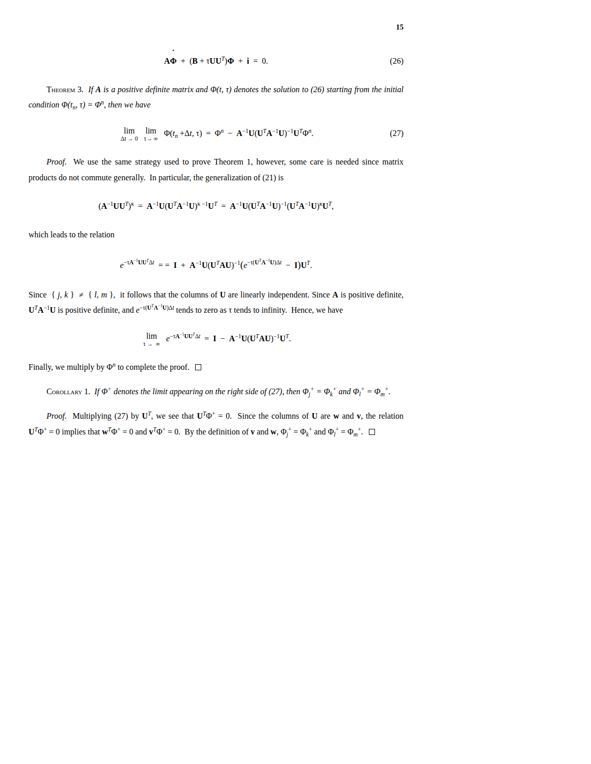15
AΦ + (B + τUUT)Φ + i = 0. (26)
Theorem 3. If A is a positive definite matrix and Φ(t, τ) denotes the solution to (26) starting from the initial condition Φ(tn, τ) = Φn, then we have
lim Δt → 0 lim τ→ ∞ Φ(tn +Δt, τ) = Φn − A−1U(UTA−1U)−1UTΦn. (27)
Proof. We use the same strategy used to prove Theorem 1, however, some care is needed since matrix products do not commute generally. In particular, the generalization of (21) is
(A−1UUT)κ = A−1U(UTA−1U)κ −1UT = A−1U(UTA−1U)−1(UTA−1U)κUT,
which leads to the relation
e−τA−1UUTΔt = = I + A−1U(UTAU)−1(e−τ(UTA−1U)Δt − I)UT.
Since { j, k } ≠ { l, m }, it follows that the columns of U are linearly independent. Since A is positive definite, UTA−1U is positive definite, and e−τ(UTA−1U)Δt tends to zero as τ tends to infinity. Hence, we have
lim τ → ∞ e−τA−1UUTΔt = I − A−1U(UTAU)−1UT.
Finally, we multiply by Φn to complete the proof.
Corollary 1. If Φ+ denotes the limit appearing on the right side of (27), then Φj+ = Φk+ and Φl+ = Φm+.
Proof. Multiplying (27) by UT, we see that UTΦ+ = 0. Since the columns of U are w and v, the relation UTΦ+ = 0 implies that wTΦ+ = 0 and vTΦ+ = 0. By the definition of v and w, Φj+ = Φk+ and Φl+ = Φm+.